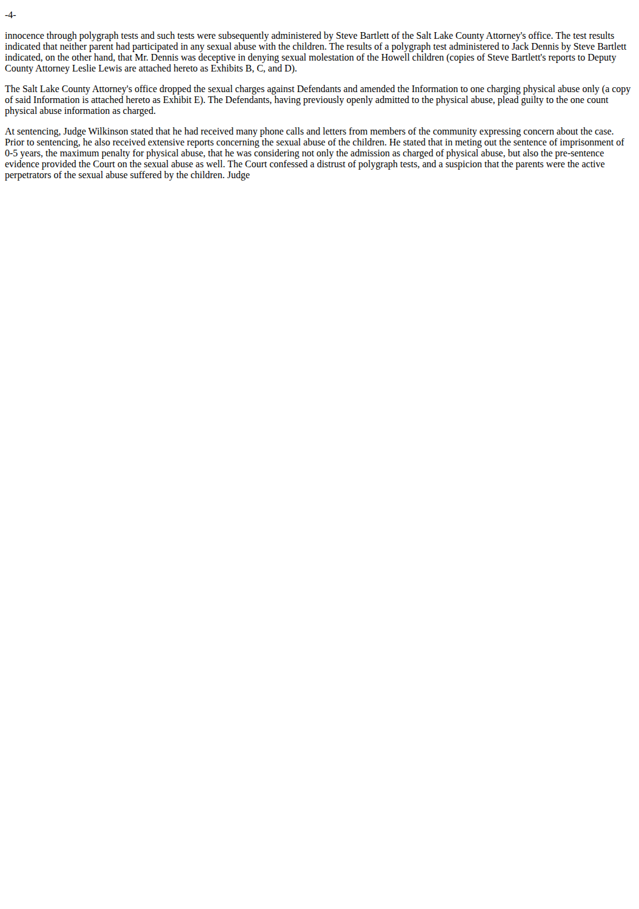-4-
innocence through polygraph tests and such tests were subsequently administered by Steve Bartlett of the Salt Lake County Attorney's office. The test results indicated that neither parent had participated in any sexual abuse with the children. The results of a polygraph test administered to Jack Dennis by Steve Bartlett indicated, on the other hand, that Mr. Dennis was deceptive in denying sexual molestation of the Howell children (copies of Steve Bartlett's reports to Deputy County Attorney Leslie Lewis are attached hereto as Exhibits B, C, and D).
The Salt Lake County Attorney's office dropped the sexual charges against Defendants and amended the Information to one charging physical abuse only (a copy of said Information is attached hereto as Exhibit E). The Defendants, having previously openly admitted to the physical abuse, plead guilty to the one count physical abuse information as charged.
At sentencing, Judge Wilkinson stated that he had received many phone calls and letters from members of the community expressing concern about the case. Prior to sentencing, he also received extensive reports concerning the sexual abuse of the children. He stated that in meting out the sentence of imprisonment of 0-5 years, the maximum penalty for physical abuse, that he was considering not only the admission as charged of physical abuse, but also the pre-sentence evidence provided the Court on the sexual abuse as well. The Court confessed a distrust of polygraph tests, and a suspicion that the parents were the active perpetrators of the sexual abuse suffered by the children. Judge